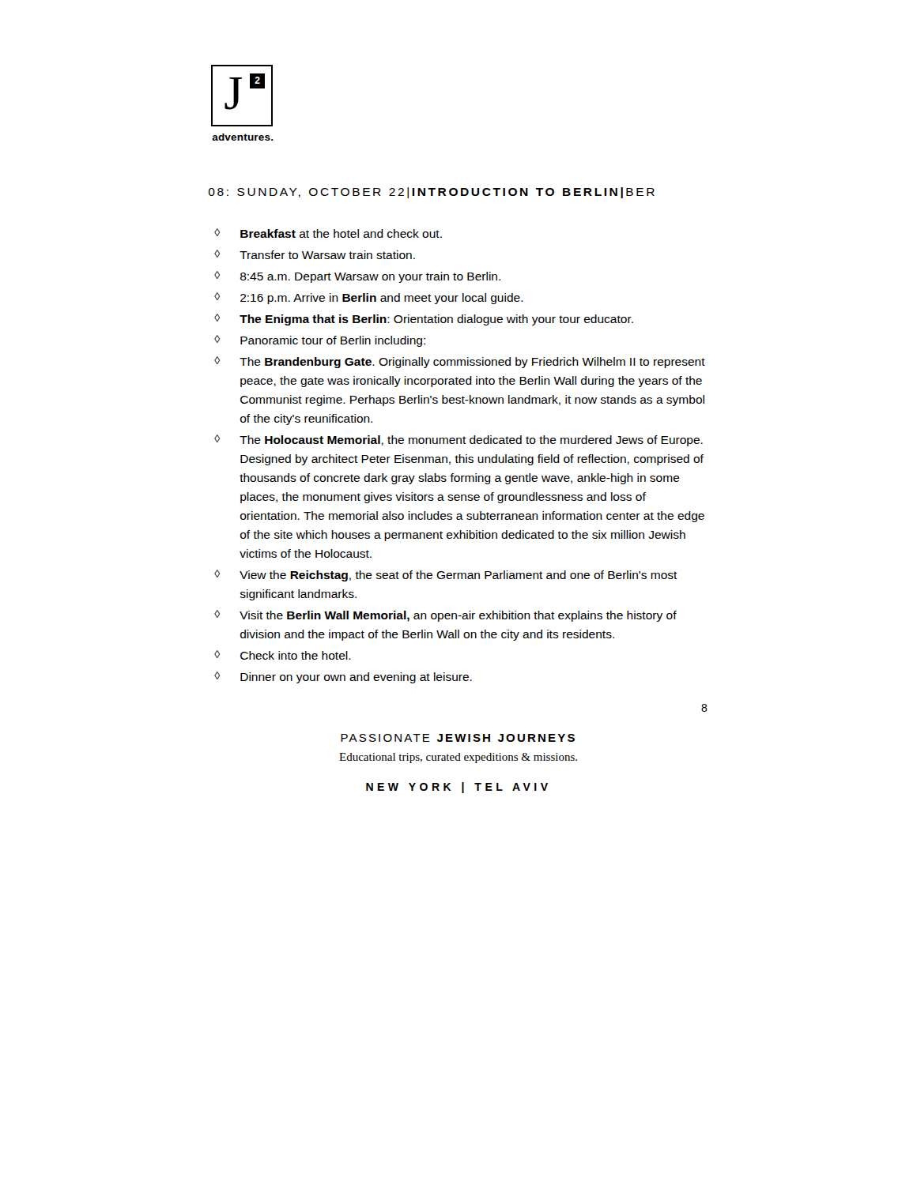J 2
adventures.
08: SUNDAY, OCTOBER 22|INTRODUCTION TO BERLIN|BER
Breakfast at the hotel and check out.
Transfer to Warsaw train station.
8:45 a.m. Depart Warsaw on your train to Berlin.
2:16 p.m. Arrive in Berlin and meet your local guide.
The Enigma that is Berlin: Orientation dialogue with your tour educator.
Panoramic tour of Berlin including:
The Brandenburg Gate. Originally commissioned by Friedrich Wilhelm II to represent peace, the gate was ironically incorporated into the Berlin Wall during the years of the Communist regime. Perhaps Berlin's best-known landmark, it now stands as a symbol of the city's reunification.
The Holocaust Memorial, the monument dedicated to the murdered Jews of Europe. Designed by architect Peter Eisenman, this undulating field of reflection, comprised of thousands of concrete dark gray slabs forming a gentle wave, ankle-high in some places, the monument gives visitors a sense of groundlessness and loss of orientation. The memorial also includes a subterranean information center at the edge of the site which houses a permanent exhibition dedicated to the six million Jewish victims of the Holocaust.
View the Reichstag, the seat of the German Parliament and one of Berlin's most significant landmarks.
Visit the Berlin Wall Memorial, an open-air exhibition that explains the history of division and the impact of the Berlin Wall on the city and its residents.
Check into the hotel.
Dinner on your own and evening at leisure.
8
PASSIONATE JEWISH JOURNEYS
Educational trips, curated expeditions & missions.
NEW YORK | TEL AVIV